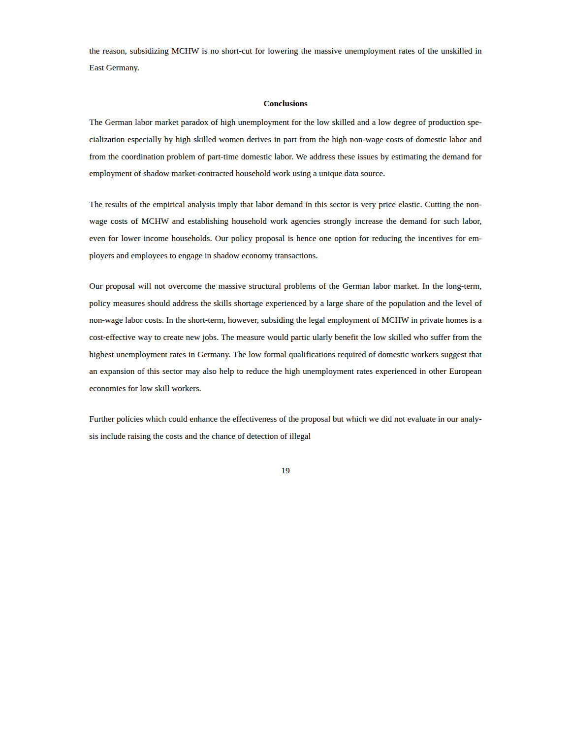the reason, subsidizing MCHW is no short-cut for lowering the massive unemployment rates of the unskilled in East Germany.
Conclusions
The German labor market paradox of high unemployment for the low skilled and a low degree of production specialization especially by high skilled women derives in part from the high non-wage costs of domestic labor and from the coordination problem of part-time domestic labor. We address these issues by estimating the demand for employment of shadow market-contracted household work using a unique data source.
The results of the empirical analysis imply that labor demand in this sector is very price elastic. Cutting the non-wage costs of MCHW and establishing household work agencies strongly increase the demand for such labor, even for lower income households. Our policy proposal is hence one option for reducing the incentives for employers and employees to engage in shadow economy transactions.
Our proposal will not overcome the massive structural problems of the German labor market. In the long-term, policy measures should address the skills shortage experienced by a large share of the population and the level of non-wage labor costs. In the short-term, however, subsiding the legal employment of MCHW in private homes is a cost-effective way to create new jobs. The measure would partic ularly benefit the low skilled who suffer from the highest unemployment rates in Germany. The low formal qualifications required of domestic workers suggest that an expansion of this sector may also help to reduce the high unemployment rates experienced in other European economies for low skill workers.
Further policies which could enhance the effectiveness of the proposal but which we did not evaluate in our analysis include raising the costs and the chance of detection of illegal
19